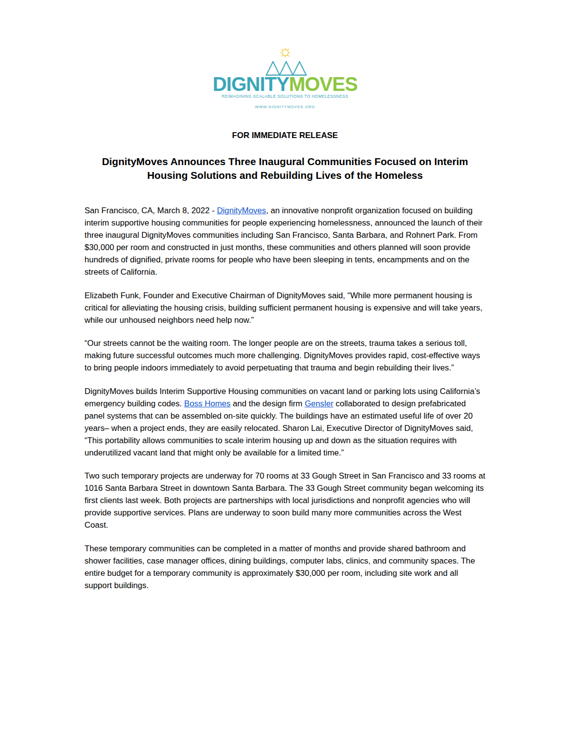☼
△△△
DIGNITY MOVES
REIMAGINING SCALABLE SOLUTIONS TO HOMELESSNESS
WWW.DIGNITYMOVES.ORG
FOR IMMEDIATE RELEASE
DignityMoves Announces Three Inaugural Communities Focused on Interim Housing Solutions and Rebuilding Lives of the Homeless
San Francisco, CA, March 8, 2022 - DignityMoves, an innovative nonprofit organization focused on building interim supportive housing communities for people experiencing homelessness, announced the launch of their three inaugural DignityMoves communities including San Francisco, Santa Barbara, and Rohnert Park. From $30,000 per room and constructed in just months, these communities and others planned will soon provide hundreds of dignified, private rooms for people who have been sleeping in tents, encampments and on the streets of California.
Elizabeth Funk, Founder and Executive Chairman of DignityMoves said, “While more permanent housing is critical for alleviating the housing crisis, building sufficient permanent housing is expensive and will take years, while our unhoused neighbors need help now.”
“Our streets cannot be the waiting room. The longer people are on the streets, trauma takes a serious toll, making future successful outcomes much more challenging. DignityMoves provides rapid, cost-effective ways to bring people indoors immediately to avoid perpetuating that trauma and begin rebuilding their lives.”
DignityMoves builds Interim Supportive Housing communities on vacant land or parking lots using California’s emergency building codes. Boss Homes and the design firm Gensler collaborated to design prefabricated panel systems that can be assembled on-site quickly. The buildings have an estimated useful life of over 20 years– when a project ends, they are easily relocated. Sharon Lai, Executive Director of DignityMoves said, “This portability allows communities to scale interim housing up and down as the situation requires with underutilized vacant land that might only be available for a limited time.”
Two such temporary projects are underway for 70 rooms at 33 Gough Street in San Francisco and 33 rooms at 1016 Santa Barbara Street in downtown Santa Barbara. The 33 Gough Street community began welcoming its first clients last week. Both projects are partnerships with local jurisdictions and nonprofit agencies who will provide supportive services. Plans are underway to soon build many more communities across the West Coast.
These temporary communities can be completed in a matter of months and provide shared bathroom and shower facilities, case manager offices, dining buildings, computer labs, clinics, and community spaces. The entire budget for a temporary community is approximately $30,000 per room, including site work and all support buildings.